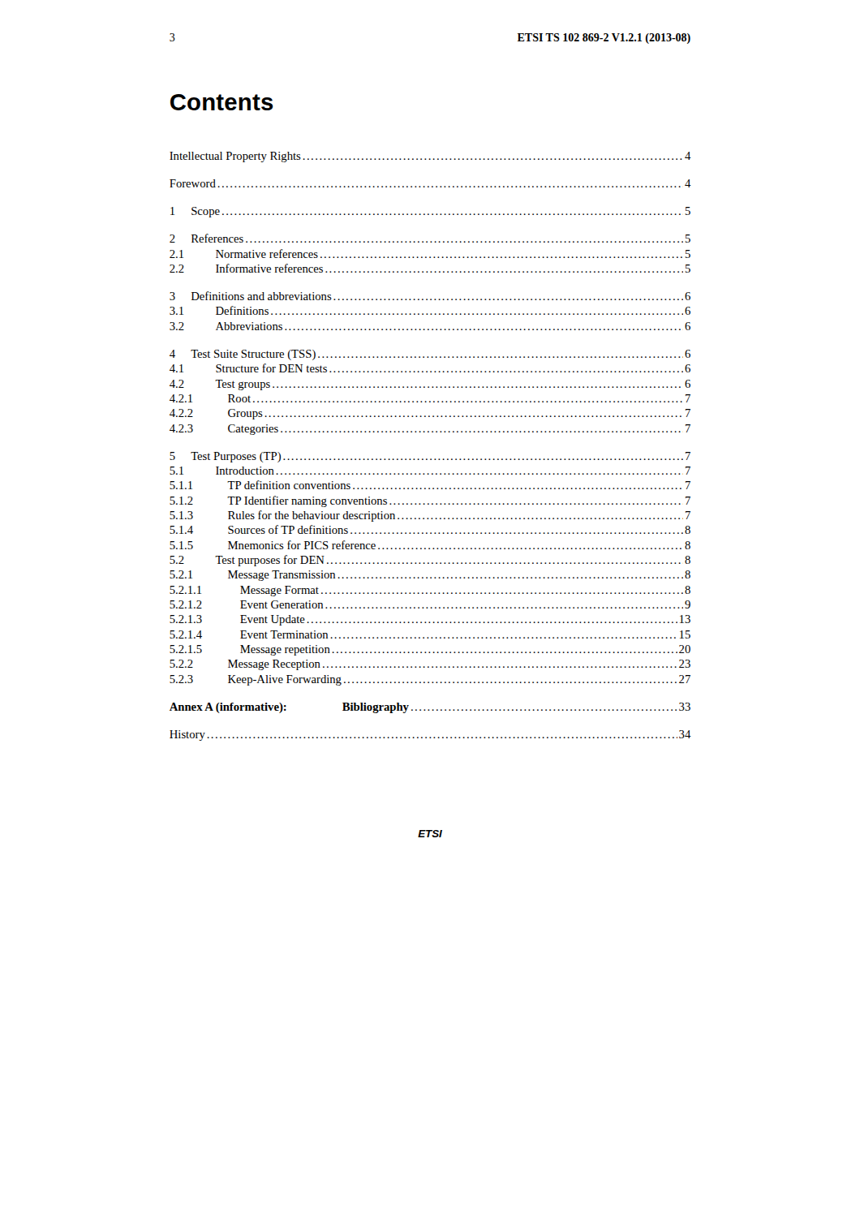3
ETSI TS 102 869-2 V1.2.1 (2013-08)
Contents
Intellectual Property Rights .......................................................................................................................... 4
Foreword .............................................................................................................................................. 4
1 Scope .................................................................................................................................................. 5
2 References ....................................................................................................................................... 5
2.1 Normative references ............................................................................................................................................. 5
2.2 Informative references ........................................................................................................................................... 5
3 Definitions and abbreviations ............................................................................................................. 6
3.1 Definitions .......................................................................................................................................................... 6
3.2 Abbreviations ..................................................................................................................................................... 6
4 Test Suite Structure (TSS) ................................................................................................................. 6
4.1 Structure for DEN tests ......................................................................................................................................... 6
4.2 Test groups ......................................................................................................................................................... 6
4.2.1 Root ................................................................................................................................................................. 7
4.2.2 Groups ............................................................................................................................................................. 7
4.2.3 Categories ....................................................................................................................................................... 7
5 Test Purposes (TP) ......................................................................................................................... 7
5.1 Introduction ....................................................................................................................................................... 7
5.1.1 TP definition conventions ............................................................................................................................. 7
5.1.2 TP Identifier naming conventions ................................................................................................................. 7
5.1.3 Rules for the behaviour description ............................................................................................................. 7
5.1.4 Sources of TP definitions ............................................................................................................................. 8
5.1.5 Mnemonics for PICS reference ..................................................................................................................... 8
5.2 Test purposes for DEN ........................................................................................................................................... 8
5.2.1 Message Transmission ............................................................................................................................... 8
5.2.1.1 Message Format ..................................................................................................................................... 8
5.2.1.2 Event Generation ................................................................................................................................... 9
5.2.1.3 Event Update ............................................................................................................................................. 13
5.2.1.4 Event Termination ................................................................................................................................. 15
5.2.1.5 Message repetition ................................................................................................................................. 20
5.2.2 Message Reception ..................................................................................................................................... 23
5.2.3 Keep-Alive Forwarding ............................................................................................................................. 27
Annex A (informative):Bibliography ................................................................................................. 33
History ................................................................................................................................................................. 34
ETSI